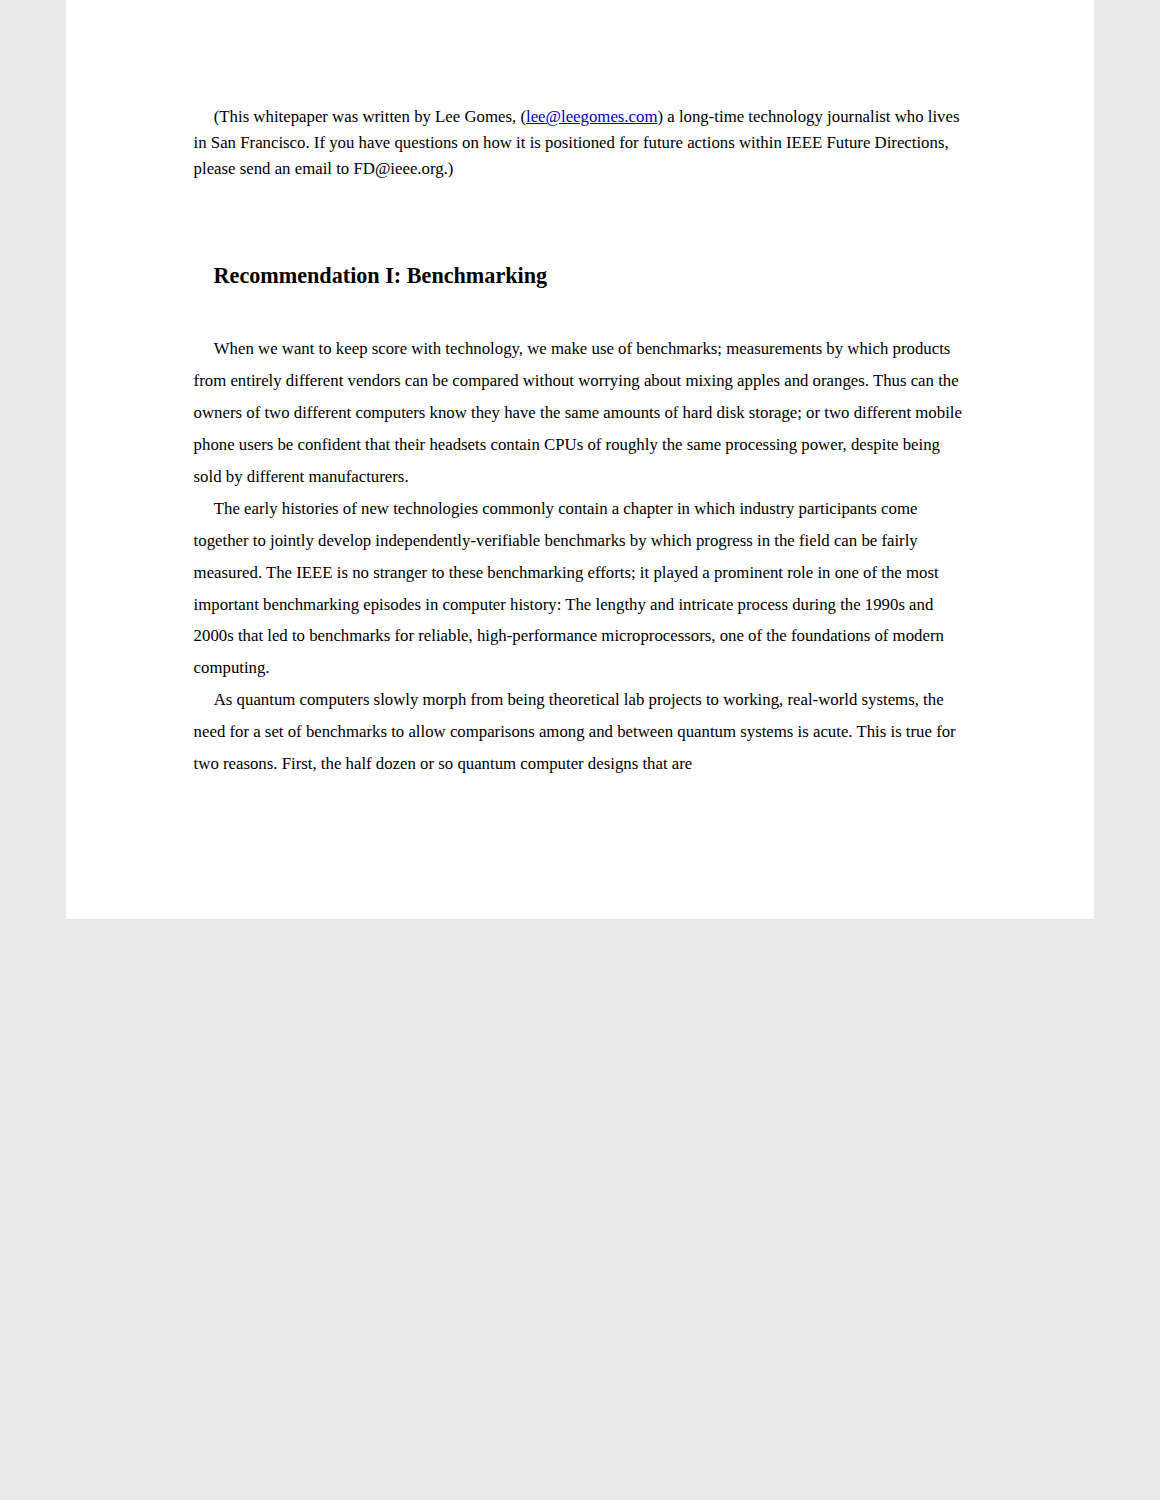(This whitepaper was written by Lee Gomes, (lee@leegomes.com) a long-time technology journalist who lives in San Francisco. If you have questions on how it is positioned for future actions within IEEE Future Directions, please send an email to FD@ieee.org.)
Recommendation I: Benchmarking
When we want to keep score with technology, we make use of benchmarks; measurements by which products from entirely different vendors can be compared without worrying about mixing apples and oranges. Thus can the owners of two different computers know they have the same amounts of hard disk storage; or two different mobile phone users be confident that their headsets contain CPUs of roughly the same processing power, despite being sold by different manufacturers.
The early histories of new technologies commonly contain a chapter in which industry participants come together to jointly develop independently-verifiable benchmarks by which progress in the field can be fairly measured. The IEEE is no stranger to these benchmarking efforts; it played a prominent role in one of the most important benchmarking episodes in computer history: The lengthy and intricate process during the 1990s and 2000s that led to benchmarks for reliable, high-performance microprocessors, one of the foundations of modern computing.
As quantum computers slowly morph from being theoretical lab projects to working, real-world systems, the need for a set of benchmarks to allow comparisons among and between quantum systems is acute. This is true for two reasons. First, the half dozen or so quantum computer designs that are